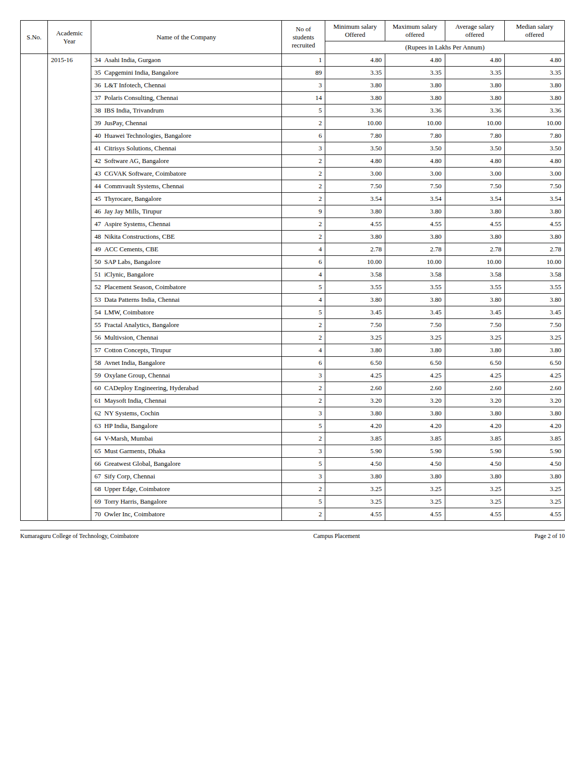| S.No. | Academic Year | Name of the Company | No of students recruited | Minimum salary Offered | Maximum salary offered | Average salary offered | Median salary offered |
| --- | --- | --- | --- | --- | --- | --- | --- |
| (Rupees in Lakhs Per Annum) |
| | 2015-16 | 34 Asahi India, Gurgaon | 1 | 4.80 | 4.80 | 4.80 | 4.80 |
| 35 Capgemini India, Bangalore | 89 | 3.35 | 3.35 | 3.35 | 3.35 |
| 36 L&T Infotech, Chennai | 3 | 3.80 | 3.80 | 3.80 | 3.80 |
| 37 Polaris Consulting, Chennai | 14 | 3.80 | 3.80 | 3.80 | 3.80 |
| 38 IBS India, Trivandrum | 5 | 3.36 | 3.36 | 3.36 | 3.36 |
| 39 JusPay, Chennai | 2 | 10.00 | 10.00 | 10.00 | 10.00 |
| 40 Huawei Technologies, Bangalore | 6 | 7.80 | 7.80 | 7.80 | 7.80 |
| 41 Citrisys Solutions, Chennai | 3 | 3.50 | 3.50 | 3.50 | 3.50 |
| 42 Software AG, Bangalore | 2 | 4.80 | 4.80 | 4.80 | 4.80 |
| 43 CGVAK Software, Coimbatore | 2 | 3.00 | 3.00 | 3.00 | 3.00 |
| 44 Commvault Systems, Chennai | 2 | 7.50 | 7.50 | 7.50 | 7.50 |
| 45 Thyrocare, Bangalore | 2 | 3.54 | 3.54 | 3.54 | 3.54 |
| 46 Jay Jay Mills, Tirupur | 9 | 3.80 | 3.80 | 3.80 | 3.80 |
| 47 Aspire Systems, Chennai | 2 | 4.55 | 4.55 | 4.55 | 4.55 |
| 48 Nikita Constructions, CBE | 2 | 3.80 | 3.80 | 3.80 | 3.80 |
| 49 ACC Cements, CBE | 4 | 2.78 | 2.78 | 2.78 | 2.78 |
| 50 SAP Labs, Bangalore | 6 | 10.00 | 10.00 | 10.00 | 10.00 |
| 51 iClynic, Bangalore | 4 | 3.58 | 3.58 | 3.58 | 3.58 |
| 52 Placement Season, Coimbatore | 5 | 3.55 | 3.55 | 3.55 | 3.55 |
| 53 Data Patterns India, Chennai | 4 | 3.80 | 3.80 | 3.80 | 3.80 |
| 54 LMW, Coimbatore | 5 | 3.45 | 3.45 | 3.45 | 3.45 |
| 55 Fractal Analytics, Bangalore | 2 | 7.50 | 7.50 | 7.50 | 7.50 |
| 56 Multivsion, Chennai | 2 | 3.25 | 3.25 | 3.25 | 3.25 |
| 57 Cotton Concepts, Tirupur | 4 | 3.80 | 3.80 | 3.80 | 3.80 |
| 58 Avnet India, Bangalore | 6 | 6.50 | 6.50 | 6.50 | 6.50 |
| 59 Oxylane Group, Chennai | 3 | 4.25 | 4.25 | 4.25 | 4.25 |
| 60 CADeploy Engineering, Hyderabad | 2 | 2.60 | 2.60 | 2.60 | 2.60 |
| 61 Maysoft India, Chennai | 2 | 3.20 | 3.20 | 3.20 | 3.20 |
| 62 NY Systems, Cochin | 3 | 3.80 | 3.80 | 3.80 | 3.80 |
| 63 HP India, Bangalore | 5 | 4.20 | 4.20 | 4.20 | 4.20 |
| 64 V-Marsh, Mumbai | 2 | 3.85 | 3.85 | 3.85 | 3.85 |
| 65 Must Garments, Dhaka | 3 | 5.90 | 5.90 | 5.90 | 5.90 |
| 66 Greatwest Global, Bangalore | 5 | 4.50 | 4.50 | 4.50 | 4.50 |
| 67 Sify Corp, Chennai | 3 | 3.80 | 3.80 | 3.80 | 3.80 |
| 68 Upper Edge, Coimbatore | 2 | 3.25 | 3.25 | 3.25 | 3.25 |
| 69 Torry Harris, Bangalore | 5 | 3.25 | 3.25 | 3.25 | 3.25 |
| 70 Owler Inc, Coimbatore | 2 | 4.55 | 4.55 | 4.55 | 4.55 |
Kumaraguru College of Technology, Coimbatore Campus Placement Page 2 of 10